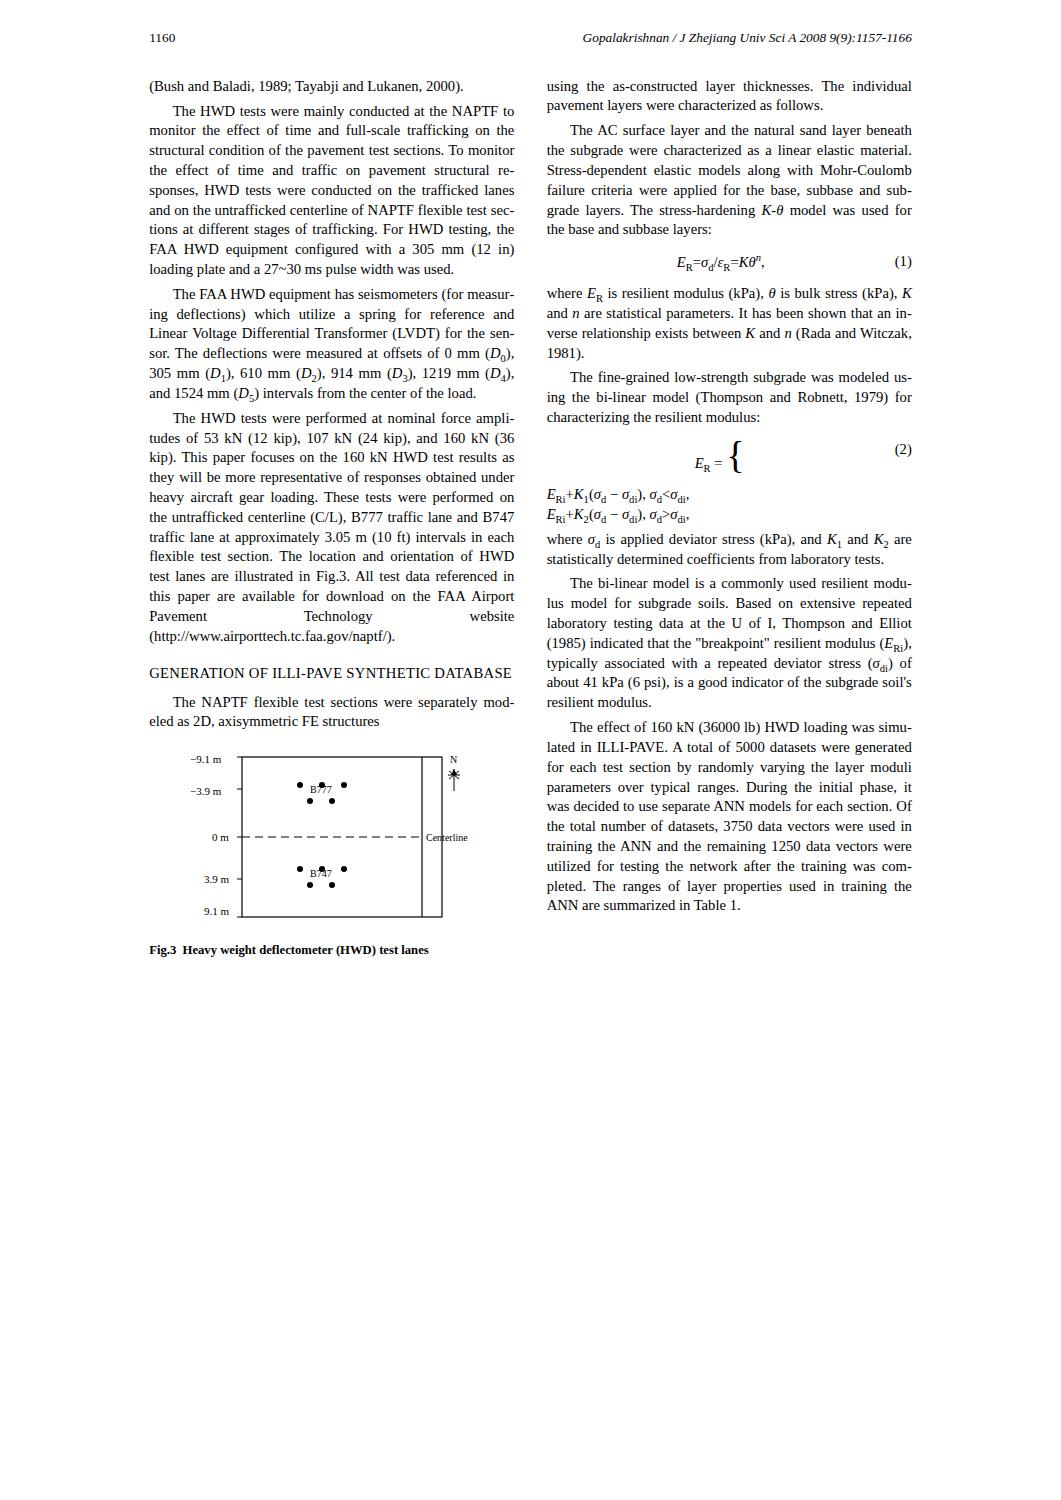1160 Gopalakrishnan / J Zhejiang Univ Sci A 2008 9(9):1157-1166
(Bush and Baladi, 1989; Tayabji and Lukanen, 2000).
The HWD tests were mainly conducted at the NAPTF to monitor the effect of time and full-scale trafficking on the structural condition of the pavement test sections. To monitor the effect of time and traffic on pavement structural responses, HWD tests were conducted on the trafficked lanes and on the untrafficked centerline of NAPTF flexible test sections at different stages of trafficking. For HWD testing, the FAA HWD equipment configured with a 305 mm (12 in) loading plate and a 27~30 ms pulse width was used.
The FAA HWD equipment has seismometers (for measuring deflections) which utilize a spring for reference and Linear Voltage Differential Transformer (LVDT) for the sensor. The deflections were measured at offsets of 0 mm (D0), 305 mm (D1), 610 mm (D2), 914 mm (D3), 1219 mm (D4), and 1524 mm (D5) intervals from the center of the load.
The HWD tests were performed at nominal force amplitudes of 53 kN (12 kip), 107 kN (24 kip), and 160 kN (36 kip). This paper focuses on the 160 kN HWD test results as they will be more representative of responses obtained under heavy aircraft gear loading. These tests were performed on the untrafficked centerline (C/L), B777 traffic lane and B747 traffic lane at approximately 3.05 m (10 ft) intervals in each flexible test section. The location and orientation of HWD test lanes are illustrated in Fig.3. All test data referenced in this paper are available for download on the FAA Airport Pavement Technology website (http://www.airporttech.tc.faa.gov/naptf/).
Generation of ILLI-PAVE synthetic database
The NAPTF flexible test sections were separately modeled as 2D, axisymmetric FE structures
−9.1 m −3.9 m 0 m 3.9 m 9.1 m B777 B747 Centerline N
Fig.3 Heavy weight deflectometer (HWD) test lanes
using the as-constructed layer thicknesses. The individual pavement layers were characterized as follows.
The AC surface layer and the natural sand layer beneath the subgrade were characterized as a linear elastic material. Stress-dependent elastic models along with Mohr-Coulomb failure criteria were applied for the base, subbase and subgrade layers. The stress-hardening K-θ model was used for the base and subbase layers:
(1) ER=σd/εR=Kθn,
where ER is resilient modulus (kPa), θ is bulk stress (kPa), K and n are statistical parameters. It has been shown that an inverse relationship exists between K and n (Rada and Witczak, 1981).
The fine-grained low-strength subgrade was modeled using the bi-linear model (Thompson and Robnett, 1979) for characterizing the resilient modulus:
(2) ER = {
ERi+K1(σd − σdi), σd<σdi,
ERi+K2(σd − σdi), σd>σdi,
where σd is applied deviator stress (kPa), and K1 and K2 are statistically determined coefficients from laboratory tests.
The bi-linear model is a commonly used resilient modulus model for subgrade soils. Based on extensive repeated laboratory testing data at the U of I, Thompson and Elliot (1985) indicated that the "breakpoint" resilient modulus (ERi), typically associated with a repeated deviator stress (σdi) of about 41 kPa (6 psi), is a good indicator of the subgrade soil's resilient modulus.
The effect of 160 kN (36000 lb) HWD loading was simulated in ILLI-PAVE. A total of 5000 datasets were generated for each test section by randomly varying the layer moduli parameters over typical ranges. During the initial phase, it was decided to use separate ANN models for each section. Of the total number of datasets, 3750 data vectors were used in training the ANN and the remaining 1250 data vectors were utilized for testing the network after the training was completed. The ranges of layer properties used in training the ANN are summarized in Table 1.